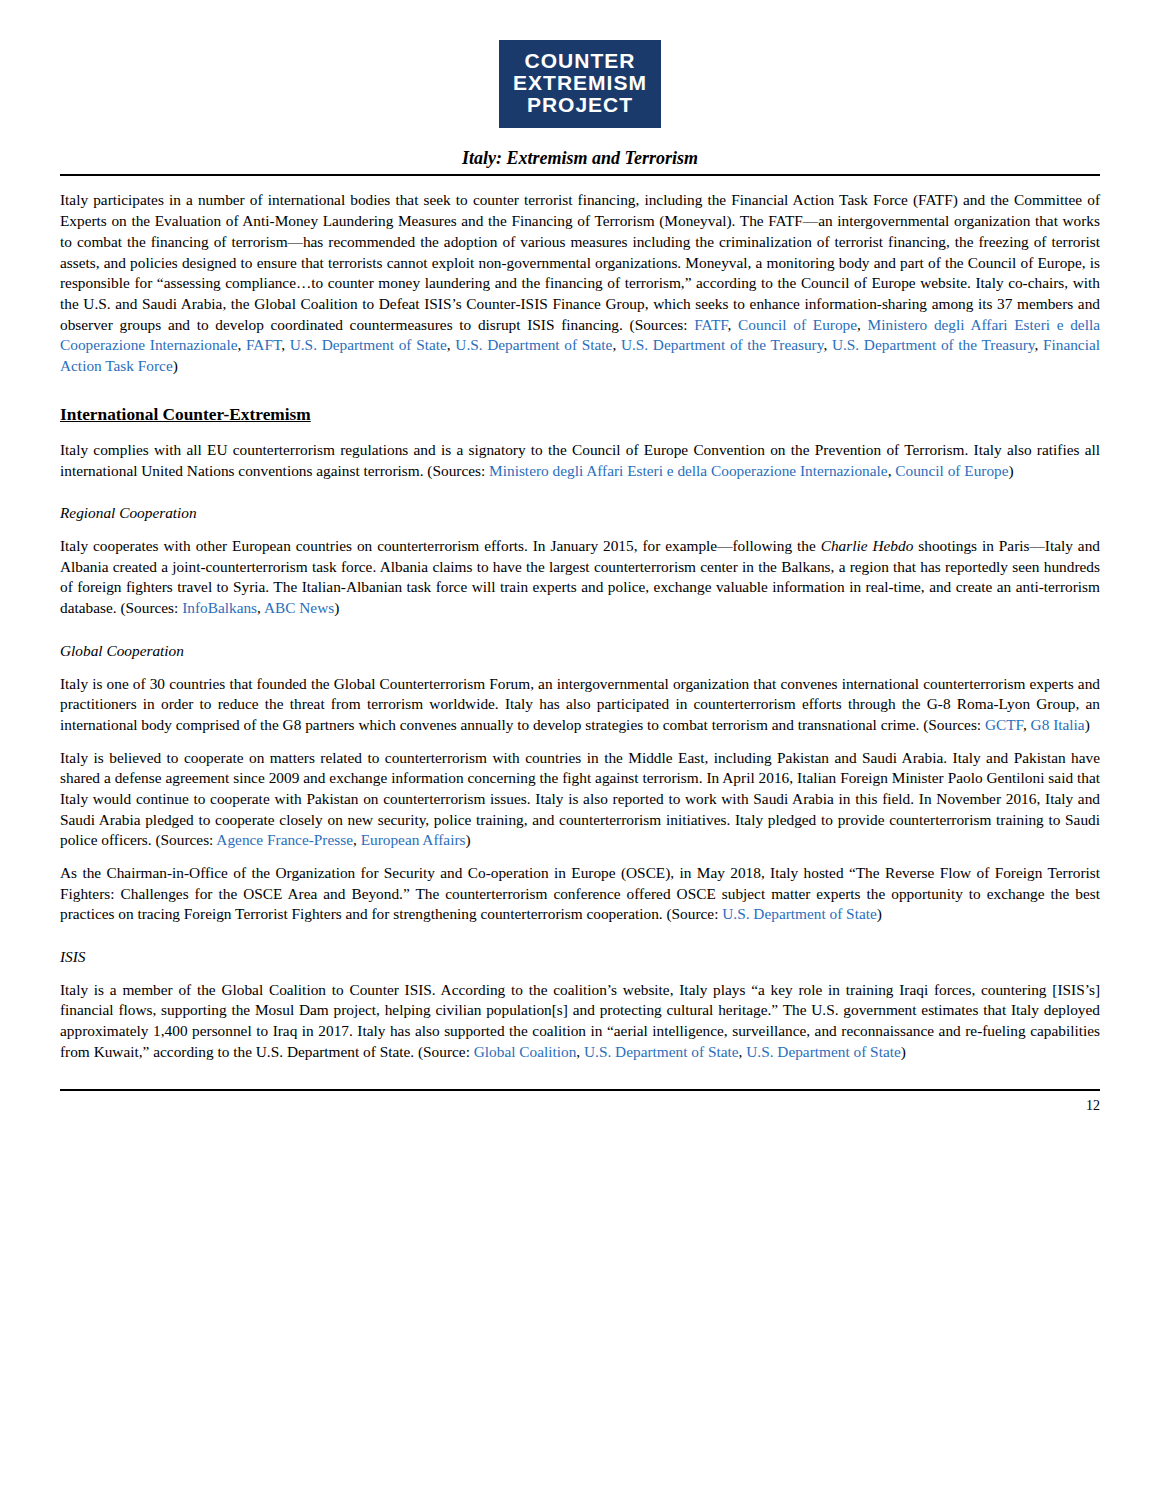COUNTER EXTREMISM PROJECT
Italy: Extremism and Terrorism
Italy participates in a number of international bodies that seek to counter terrorist financing, including the Financial Action Task Force (FATF) and the Committee of Experts on the Evaluation of Anti-Money Laundering Measures and the Financing of Terrorism (Moneyval). The FATF—an intergovernmental organization that works to combat the financing of terrorism—has recommended the adoption of various measures including the criminalization of terrorist financing, the freezing of terrorist assets, and policies designed to ensure that terrorists cannot exploit non-governmental organizations. Moneyval, a monitoring body and part of the Council of Europe, is responsible for “assessing compliance…to counter money laundering and the financing of terrorism,” according to the Council of Europe website. Italy co-chairs, with the U.S. and Saudi Arabia, the Global Coalition to Defeat ISIS’s Counter-ISIS Finance Group, which seeks to enhance information-sharing among its 37 members and observer groups and to develop coordinated countermeasures to disrupt ISIS financing. (Sources: FATF, Council of Europe, Ministero degli Affari Esteri e della Cooperazione Internazionale, FAFT, U.S. Department of State, U.S. Department of State, U.S. Department of the Treasury, U.S. Department of the Treasury, Financial Action Task Force)
International Counter-Extremism
Italy complies with all EU counterterrorism regulations and is a signatory to the Council of Europe Convention on the Prevention of Terrorism. Italy also ratifies all international United Nations conventions against terrorism. (Sources: Ministero degli Affari Esteri e della Cooperazione Internazionale, Council of Europe)
Regional Cooperation
Italy cooperates with other European countries on counterterrorism efforts. In January 2015, for example—following the Charlie Hebdo shootings in Paris—Italy and Albania created a joint-counterterrorism task force. Albania claims to have the largest counterterrorism center in the Balkans, a region that has reportedly seen hundreds of foreign fighters travel to Syria. The Italian-Albanian task force will train experts and police, exchange valuable information in real-time, and create an anti-terrorism database. (Sources: InfoBalkans, ABC News)
Global Cooperation
Italy is one of 30 countries that founded the Global Counterterrorism Forum, an intergovernmental organization that convenes international counterterrorism experts and practitioners in order to reduce the threat from terrorism worldwide. Italy has also participated in counterterrorism efforts through the G-8 Roma-Lyon Group, an international body comprised of the G8 partners which convenes annually to develop strategies to combat terrorism and transnational crime. (Sources: GCTF, G8 Italia)
Italy is believed to cooperate on matters related to counterterrorism with countries in the Middle East, including Pakistan and Saudi Arabia. Italy and Pakistan have shared a defense agreement since 2009 and exchange information concerning the fight against terrorism. In April 2016, Italian Foreign Minister Paolo Gentiloni said that Italy would continue to cooperate with Pakistan on counterterrorism issues. Italy is also reported to work with Saudi Arabia in this field. In November 2016, Italy and Saudi Arabia pledged to cooperate closely on new security, police training, and counterterrorism initiatives. Italy pledged to provide counterterrorism training to Saudi police officers. (Sources: Agence France-Presse, European Affairs)
As the Chairman-in-Office of the Organization for Security and Co-operation in Europe (OSCE), in May 2018, Italy hosted “The Reverse Flow of Foreign Terrorist Fighters: Challenges for the OSCE Area and Beyond.” The counterterrorism conference offered OSCE subject matter experts the opportunity to exchange the best practices on tracing Foreign Terrorist Fighters and for strengthening counterterrorism cooperation. (Source: U.S. Department of State)
ISIS
Italy is a member of the Global Coalition to Counter ISIS. According to the coalition’s website, Italy plays “a key role in training Iraqi forces, countering [ISIS’s] financial flows, supporting the Mosul Dam project, helping civilian population[s] and protecting cultural heritage.” The U.S. government estimates that Italy deployed approximately 1,400 personnel to Iraq in 2017. Italy has also supported the coalition in “aerial intelligence, surveillance, and reconnaissance and re-fueling capabilities from Kuwait,” according to the U.S. Department of State. (Source: Global Coalition, U.S. Department of State, U.S. Department of State)
12